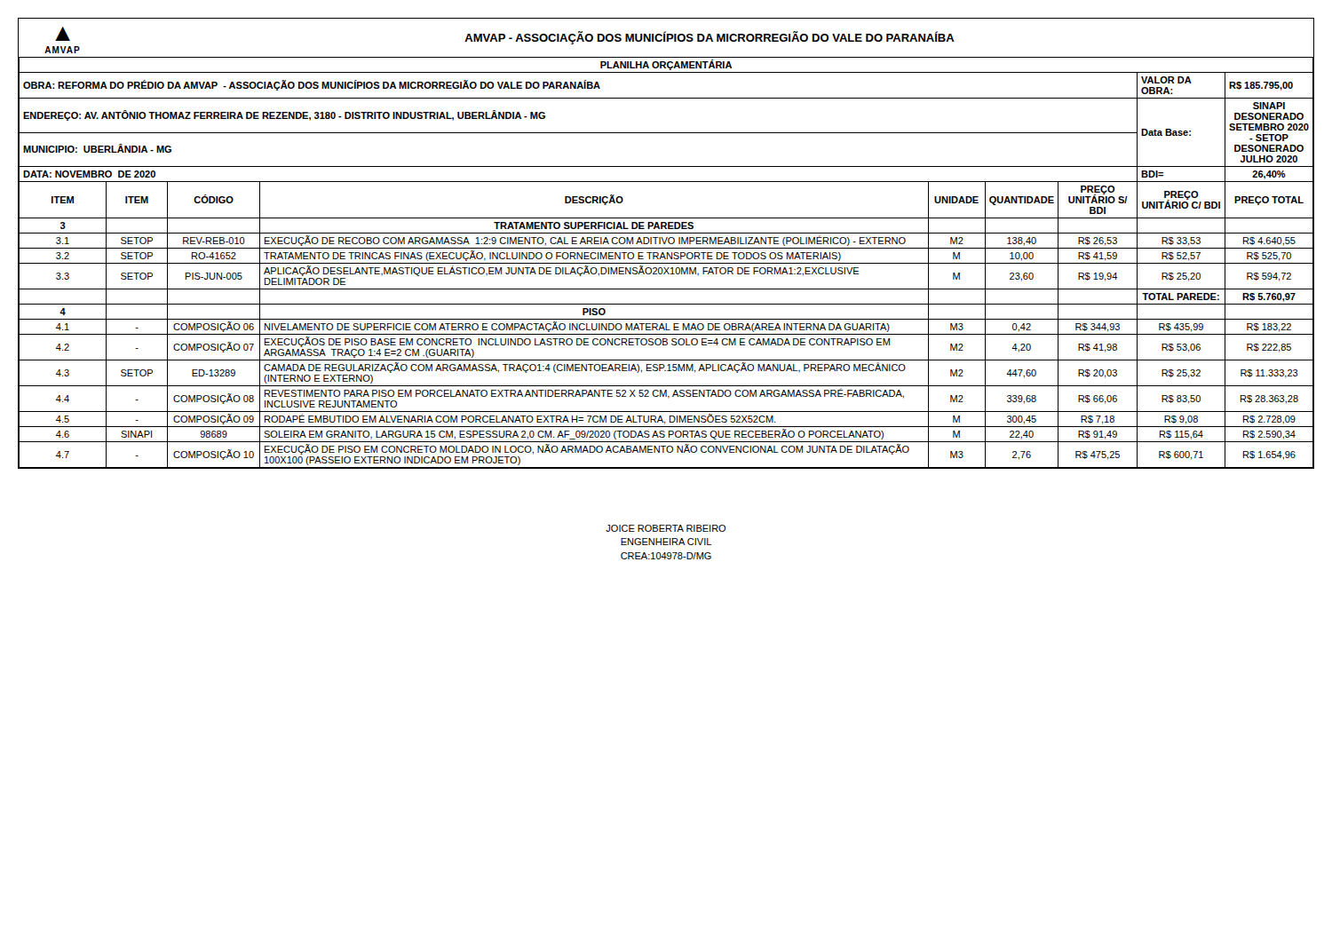| ▲ AMVAP | AMVAP - ASSOCIAÇÃO DOS MUNICÍPIOS DA MICRORREGIÃO DO VALE DO PARANAÍBA |
| PLANILHA ORÇAMENTÁRIA |
| OBRA: REFORMA DO PRÉDIO DA AMVAP - ASSOCIAÇÃO DOS MUNICÍPIOS DA MICRORREGIÃO DO VALE DO PARANAÍBA | VALOR DA OBRA: | R$ 185.795,00 |
| ENDEREÇO: AV. ANTÔNIO THOMAZ FERREIRA DE REZENDE, 3180 - DISTRITO INDUSTRIAL, UBERLÂNDIA - MG | Data Base: | SINAPI DESONERADO SETEMBRO 2020 - SETOP DESONERADO JULHO 2020 |
| MUNICIPIO: UBERLÂNDIA - MG |
| DATA: NOVEMBRO DE 2020 | BDI= | 26,40% |
| ITEM | ITEM | CÓDIGO | DESCRIÇÃO | UNIDADE | QUANTIDADE | PREÇO UNITÁRIO S/ BDI | PREÇO UNITÁRIO C/ BDI | PREÇO TOTAL |
| 3 | | | TRATAMENTO SUPERFICIAL DE PAREDES | | | | | |
| 3.1 | SETOP | REV-REB-010 | EXECUÇÃO DE RECOBO COM ARGAMASSA 1:2:9 CIMENTO, CAL E AREIA COM ADITIVO IMPERMEABILIZANTE (POLIMÉRICO) - EXTERNO | M2 | 138,40 | R$ 26,53 | R$ 33,53 | R$ 4.640,55 |
| 3.2 | SETOP | RO-41652 | TRATAMENTO DE TRINCAS FINAS (EXECUÇÃO, INCLUINDO O FORNECIMENTO E TRANSPORTE DE TODOS OS MATERIAIS) | M | 10,00 | R$ 41,59 | R$ 52,57 | R$ 525,70 |
| 3.3 | SETOP | PIS-JUN-005 | APLICAÇÃO DESELANTE,MASTIQUE ELÁSTICO,EM JUNTA DE DILAÇÃO,DIMENSÃO20X10MM, FATOR DE FORMA1:2,EXCLUSIVE DELIMITADOR DE | M | 23,60 | R$ 19,94 | R$ 25,20 | R$ 594,72 |
| | | | | | | | TOTAL PAREDE: | R$ 5.760,97 |
| 4 | | | PISO | | | | | |
| 4.1 | - | COMPOSIÇÃO 06 | NIVELAMENTO DE SUPERFICIE COM ATERRO E COMPACTAÇÃO INCLUINDO MATERAL E MAO DE OBRA(AREA INTERNA DA GUARITA) | M3 | 0,42 | R$ 344,93 | R$ 435,99 | R$ 183,22 |
| 4.2 | - | COMPOSIÇÃO 07 | EXECUÇÃOS DE PISO BASE EM CONCRETO INCLUINDO LASTRO DE CONCRETOSOB SOLO E=4 CM E CAMADA DE CONTRAPISO EM ARGAMASSA TRAÇO 1:4 E=2 CM .(GUARITA) | M2 | 4,20 | R$ 41,98 | R$ 53,06 | R$ 222,85 |
| 4.3 | SETOP | ED-13289 | CAMADA DE REGULARIZAÇÃO COM ARGAMASSA, TRAÇO1:4 (CIMENTOEAREIA), ESP.15MM, APLICAÇÃO MANUAL, PREPARO MECÂNICO (INTERNO E EXTERNO) | M2 | 447,60 | R$ 20,03 | R$ 25,32 | R$ 11.333,23 |
| 4.4 | - | COMPOSIÇÃO 08 | REVESTIMENTO PARA PISO EM PORCELANATO EXTRA ANTIDERRAPANTE 52 X 52 CM, ASSENTADO COM ARGAMASSA PRÉ-FABRICADA, INCLUSIVE REJUNTAMENTO | M2 | 339,68 | R$ 66,06 | R$ 83,50 | R$ 28.363,28 |
| 4.5 | - | COMPOSIÇÃO 09 | RODAPÉ EMBUTIDO EM ALVENARIA COM PORCELANATO EXTRA H= 7CM DE ALTURA, DIMENSÕES 52X52CM. | M | 300,45 | R$ 7,18 | R$ 9,08 | R$ 2.728,09 |
| 4.6 | SINAPI | 98689 | SOLEIRA EM GRANITO, LARGURA 15 CM, ESPESSURA 2,0 CM. AF_09/2020 (TODAS AS PORTAS QUE RECEBERÃO O PORCELANATO) | M | 22,40 | R$ 91,49 | R$ 115,64 | R$ 2.590,34 |
| 4.7 | - | COMPOSIÇÃO 10 | EXECUÇÃO DE PISO EM CONCRETO MOLDADO IN LOCO, NÃO ARMADO ACABAMENTO NÃO CONVENCIONAL COM JUNTA DE DILATAÇÃO 100X100 (PASSEIO EXTERNO INDICADO EM PROJETO) | M3 | 2,76 | R$ 475,25 | R$ 600,71 | R$ 1.654,96 |
JOICE ROBERTA RIBEIRO
ENGENHEIRA CIVIL
CREA:104978-D/MG